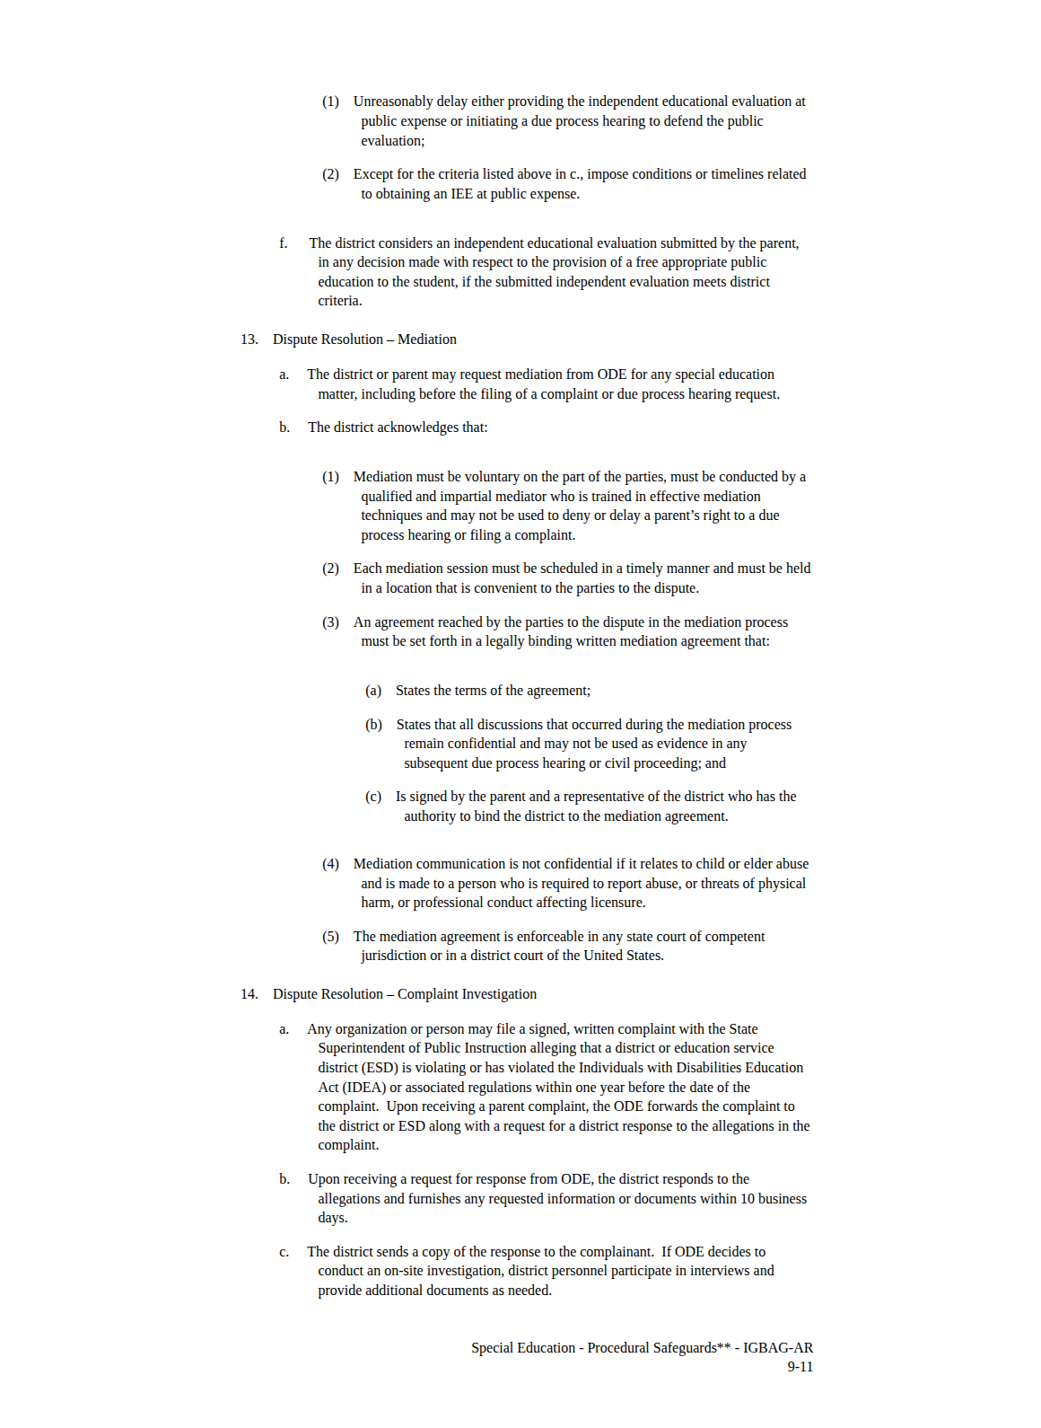(1) Unreasonably delay either providing the independent educational evaluation at public expense or initiating a due process hearing to defend the public evaluation;
(2) Except for the criteria listed above in c., impose conditions or timelines related to obtaining an IEE at public expense.
f. The district considers an independent educational evaluation submitted by the parent, in any decision made with respect to the provision of a free appropriate public education to the student, if the submitted independent evaluation meets district criteria.
13. Dispute Resolution – Mediation
a. The district or parent may request mediation from ODE for any special education matter, including before the filing of a complaint or due process hearing request.
b. The district acknowledges that:
(1) Mediation must be voluntary on the part of the parties, must be conducted by a qualified and impartial mediator who is trained in effective mediation techniques and may not be used to deny or delay a parent’s right to a due process hearing or filing a complaint.
(2) Each mediation session must be scheduled in a timely manner and must be held in a location that is convenient to the parties to the dispute.
(3) An agreement reached by the parties to the dispute in the mediation process must be set forth in a legally binding written mediation agreement that:
(a) States the terms of the agreement;
(b) States that all discussions that occurred during the mediation process remain confidential and may not be used as evidence in any subsequent due process hearing or civil proceeding; and
(c) Is signed by the parent and a representative of the district who has the authority to bind the district to the mediation agreement.
(4) Mediation communication is not confidential if it relates to child or elder abuse and is made to a person who is required to report abuse, or threats of physical harm, or professional conduct affecting licensure.
(5) The mediation agreement is enforceable in any state court of competent jurisdiction or in a district court of the United States.
14. Dispute Resolution – Complaint Investigation
a. Any organization or person may file a signed, written complaint with the State Superintendent of Public Instruction alleging that a district or education service district (ESD) is violating or has violated the Individuals with Disabilities Education Act (IDEA) or associated regulations within one year before the date of the complaint. Upon receiving a parent complaint, the ODE forwards the complaint to the district or ESD along with a request for a district response to the allegations in the complaint.
b. Upon receiving a request for response from ODE, the district responds to the allegations and furnishes any requested information or documents within 10 business days.
c. The district sends a copy of the response to the complainant. If ODE decides to conduct an on-site investigation, district personnel participate in interviews and provide additional documents as needed.
Special Education - Procedural Safeguards** - IGBAG-AR 9-11